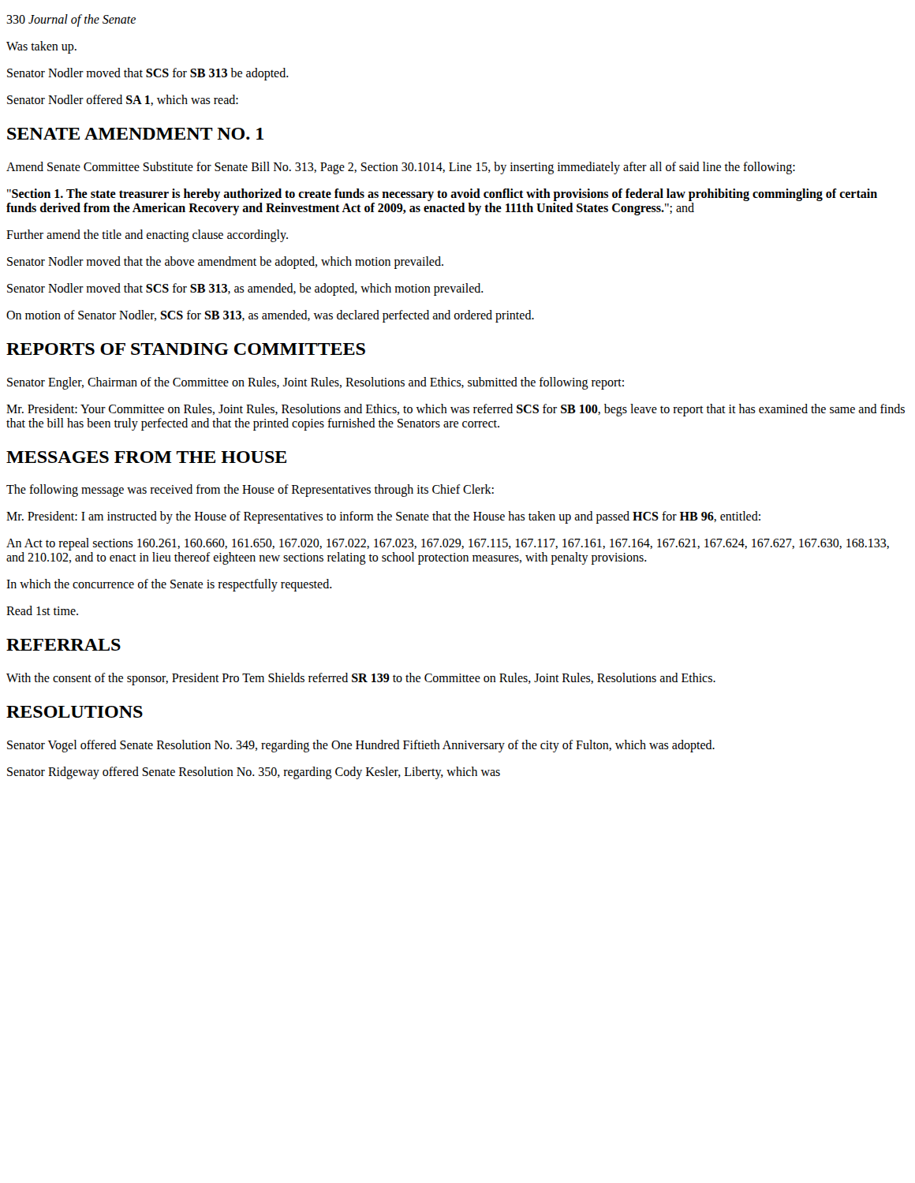330 Journal of the Senate
Was taken up.
Senator Nodler moved that SCS for SB 313 be adopted.
Senator Nodler offered SA 1, which was read:
SENATE AMENDMENT NO. 1
Amend Senate Committee Substitute for Senate Bill No. 313, Page 2, Section 30.1014, Line 15, by inserting immediately after all of said line the following:
"Section 1. The state treasurer is hereby authorized to create funds as necessary to avoid conflict with provisions of federal law prohibiting commingling of certain funds derived from the American Recovery and Reinvestment Act of 2009, as enacted by the 111th United States Congress."; and
Further amend the title and enacting clause accordingly.
Senator Nodler moved that the above amendment be adopted, which motion prevailed.
Senator Nodler moved that SCS for SB 313, as amended, be adopted, which motion prevailed.
On motion of Senator Nodler, SCS for SB 313, as amended, was declared perfected and ordered printed.
REPORTS OF STANDING COMMITTEES
Senator Engler, Chairman of the Committee on Rules, Joint Rules, Resolutions and Ethics, submitted the following report:
Mr. President: Your Committee on Rules, Joint Rules, Resolutions and Ethics, to which was referred SCS for SB 100, begs leave to report that it has examined the same and finds that the bill has been truly perfected and that the printed copies furnished the Senators are correct.
MESSAGES FROM THE HOUSE
The following message was received from the House of Representatives through its Chief Clerk:
Mr. President: I am instructed by the House of Representatives to inform the Senate that the House has taken up and passed HCS for HB 96, entitled:
An Act to repeal sections 160.261, 160.660, 161.650, 167.020, 167.022, 167.023, 167.029, 167.115, 167.117, 167.161, 167.164, 167.621, 167.624, 167.627, 167.630, 168.133, and 210.102, and to enact in lieu thereof eighteen new sections relating to school protection measures, with penalty provisions.
In which the concurrence of the Senate is respectfully requested.
Read 1st time.
REFERRALS
With the consent of the sponsor, President Pro Tem Shields referred SR 139 to the Committee on Rules, Joint Rules, Resolutions and Ethics.
RESOLUTIONS
Senator Vogel offered Senate Resolution No. 349, regarding the One Hundred Fiftieth Anniversary of the city of Fulton, which was adopted.
Senator Ridgeway offered Senate Resolution No. 350, regarding Cody Kesler, Liberty, which was